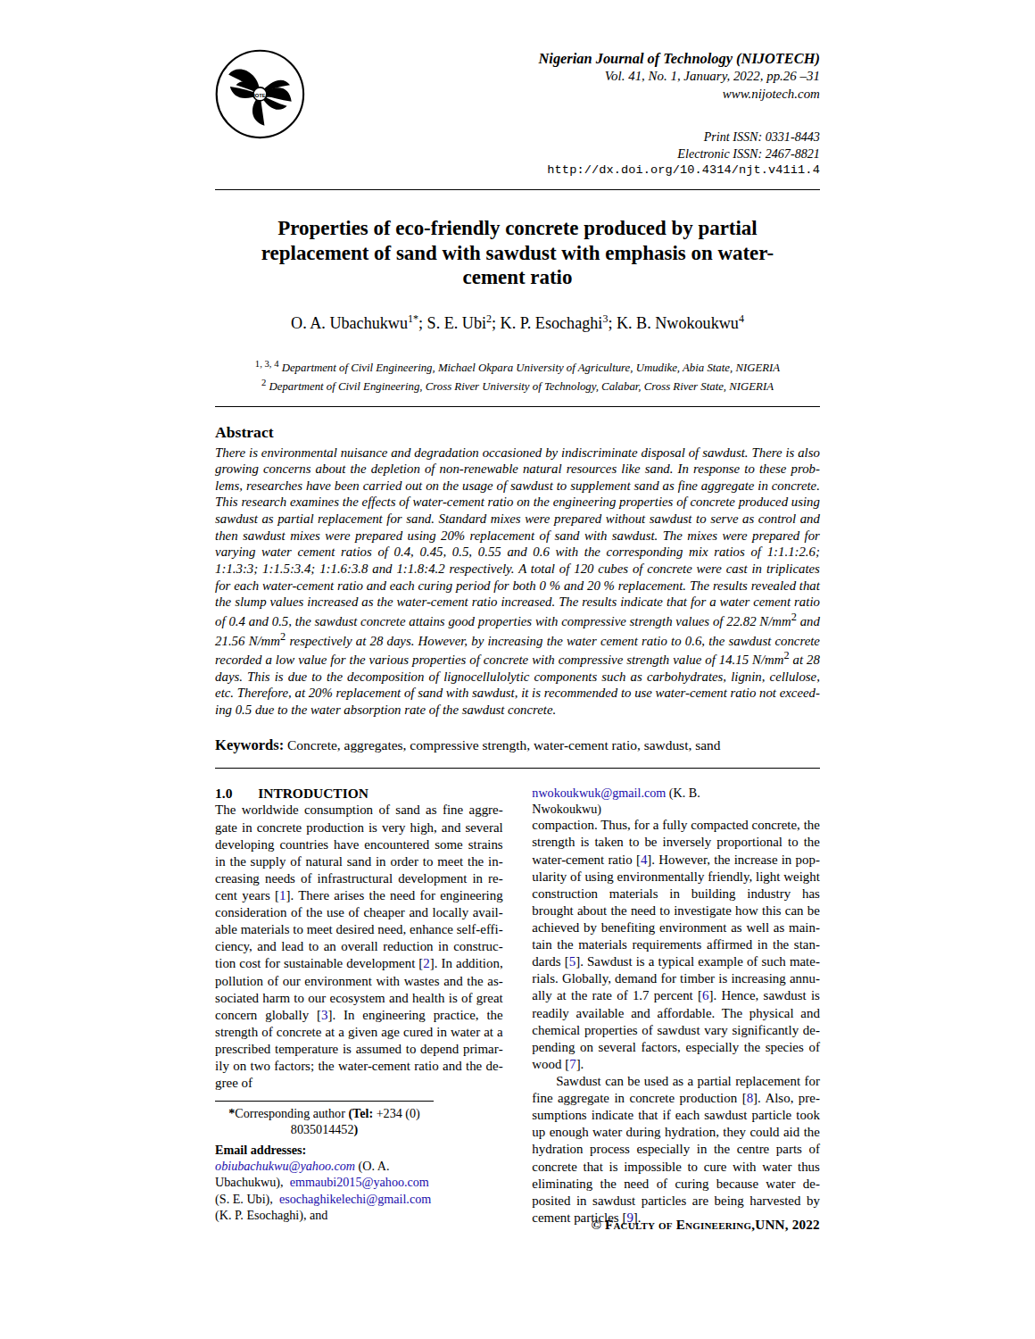NIJOTECH
Nigerian Journal of Technology (NIJOTECH)
Vol. 41, No. 1, January, 2022, pp.26 –31
www.nijotech.com
Print ISSN: 0331-8443
Electronic ISSN: 2467-8821
http://dx.doi.org/10.4314/njt.v41i1.4
Properties of eco-friendly concrete produced by partial replacement of sand with sawdust with emphasis on water-cement ratio
O. A. Ubachukwu1*; S. E. Ubi2; K. P. Esochaghi3; K. B. Nwokoukwu4
1, 3, 4 Department of Civil Engineering, Michael Okpara University of Agriculture, Umudike, Abia State, NIGERIA
2 Department of Civil Engineering, Cross River University of Technology, Calabar, Cross River State, NIGERIA
Abstract
There is environmental nuisance and degradation occasioned by indiscriminate disposal of sawdust. There is also growing concerns about the depletion of non-renewable natural resources like sand. In response to these problems, researches have been carried out on the usage of sawdust to supplement sand as fine aggregate in concrete. This research examines the effects of water-cement ratio on the engineering properties of concrete produced using sawdust as partial replacement for sand. Standard mixes were prepared without sawdust to serve as control and then sawdust mixes were prepared using 20% replacement of sand with sawdust. The mixes were prepared for varying water cement ratios of 0.4, 0.45, 0.5, 0.55 and 0.6 with the corresponding mix ratios of 1:1.1:2.6; 1:1.3:3; 1:1.5:3.4; 1:1.6:3.8 and 1:1.8:4.2 respectively. A total of 120 cubes of concrete were cast in triplicates for each water-cement ratio and each curing period for both 0 % and 20 % replacement. The results revealed that the slump values increased as the water-cement ratio increased. The results indicate that for a water cement ratio of 0.4 and 0.5, the sawdust concrete attains good properties with compressive strength values of 22.82 N/mm2 and 21.56 N/mm2 respectively at 28 days. However, by increasing the water cement ratio to 0.6, the sawdust concrete recorded a low value for the various properties of concrete with compressive strength value of 14.15 N/mm2 at 28 days. This is due to the decomposition of lignocellulolytic components such as carbohydrates, lignin, cellulose, etc. Therefore, at 20% replacement of sand with sawdust, it is recommended to use water-cement ratio not exceeding 0.5 due to the water absorption rate of the sawdust concrete.
Keywords: Concrete, aggregates, compressive strength, water-cement ratio, sawdust, sand
1.0 INTRODUCTION
The worldwide consumption of sand as fine aggregate in concrete production is very high, and several developing countries have encountered some strains in the supply of natural sand in order to meet the increasing needs of infrastructural development in recent years [1]. There arises the need for engineering consideration of the use of cheaper and locally available materials to meet desired need, enhance self-efficiency, and lead to an overall reduction in construction cost for sustainable development [2]. In addition, pollution of our environment with wastes and the associated harm to our ecosystem and health is of great concern globally [3]. In engineering practice, the strength of concrete at a given age cured in water at a prescribed temperature is assumed to depend primarily on two factors; the water-cement ratio and the degree of
*Corresponding author (Tel: +234 (0) 8035014452)
Email addresses: obiubachukwu@yahoo.com (O. A. Ubachukwu), emmaubi2015@yahoo.com (S. E. Ubi), esochaghikelechi@gmail.com (K. P. Esochaghi), and nwokoukwuk@gmail.com (K. B. Nwokoukwu)
compaction. Thus, for a fully compacted concrete, the strength is taken to be inversely proportional to the water-cement ratio [4]. However, the increase in popularity of using environmentally friendly, light weight construction materials in building industry has brought about the need to investigate how this can be achieved by benefiting environment as well as maintain the materials requirements affirmed in the standards [5]. Sawdust is a typical example of such materials. Globally, demand for timber is increasing annually at the rate of 1.7 percent [6]. Hence, sawdust is readily available and affordable. The physical and chemical properties of sawdust vary significantly depending on several factors, especially the species of wood [7].
Sawdust can be used as a partial replacement for fine aggregate in concrete production [8]. Also, presumptions indicate that if each sawdust particle took up enough water during hydration, they could aid the hydration process especially in the centre parts of concrete that is impossible to cure with water thus eliminating the need of curing because water deposited in sawdust particles are being harvested by cement particles [9].
© Faculty of Engineering,UNN, 2022